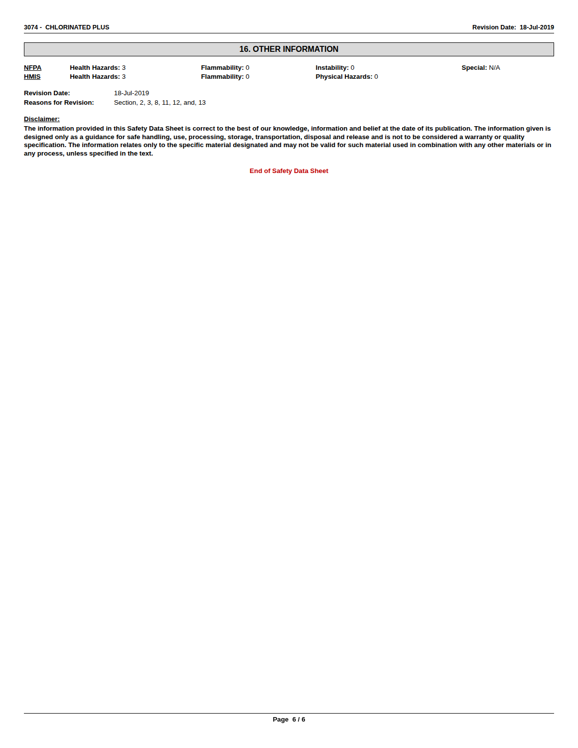3074 - CHLORINATED PLUS
Revision Date: 18-Jul-2019
16. OTHER INFORMATION
| NFPA | Health Hazards: 3 | Flammability: 0 | Instability: 0 | Special: N/A |
| HMIS | Health Hazards: 3 | Flammability: 0 | Physical Hazards: 0 | |
| Revision Date: | 18-Jul-2019 |
| Reasons for Revision: | Section, 2, 3, 8, 11, 12, and, 13 |
Disclaimer:
The information provided in this Safety Data Sheet is correct to the best of our knowledge, information and belief at the date of its publication. The information given is designed only as a guidance for safe handling, use, processing, storage, transportation, disposal and release and is not to be considered a warranty or quality specification. The information relates only to the specific material designated and may not be valid for such material used in combination with any other materials or in any process, unless specified in the text.
End of Safety Data Sheet
Page 6 / 6